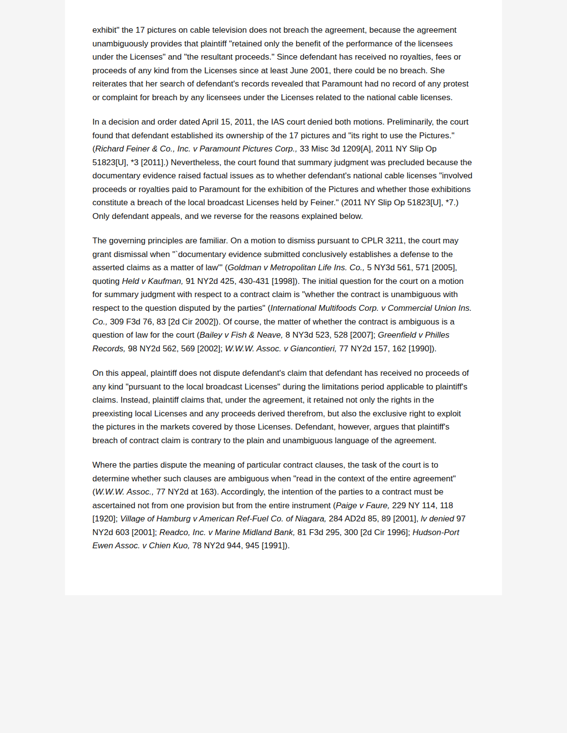exhibit" the 17 pictures on cable television does not breach the agreement, because the agreement unambiguously provides that plaintiff "retained only the benefit of the performance of the licensees under the Licenses" and "the resultant proceeds." Since defendant has received no royalties, fees or proceeds of any kind from the Licenses since at least June 2001, there could be no breach. She reiterates that her search of defendant's records revealed that Paramount had no record of any protest or complaint for breach by any licensees under the Licenses related to the national cable licenses.
In a decision and order dated April 15, 2011, the IAS court denied both motions. Preliminarily, the court found that defendant established its ownership of the 17 pictures and "its right to use the Pictures." (Richard Feiner & Co., Inc. v Paramount Pictures Corp., 33 Misc 3d 1209[A], 2011 NY Slip Op 51823[U], *3 [2011].) Nevertheless, the court found that summary judgment was precluded because the documentary evidence raised factual issues as to whether defendant's national cable licenses "involved proceeds or royalties paid to Paramount for the exhibition of the Pictures and whether those exhibitions constitute a breach of the local broadcast Licenses held by Feiner." (2011 NY Slip Op 51823[U], *7.) Only defendant appeals, and we reverse for the reasons explained below.
The governing principles are familiar. On a motion to dismiss pursuant to CPLR 3211, the court may grant dismissal when "`documentary evidence submitted conclusively establishes a defense to the asserted claims as a matter of law'" (Goldman v Metropolitan Life Ins. Co., 5 NY3d 561, 571 [2005], quoting Held v Kaufman, 91 NY2d 425, 430-431 [1998]). The initial question for the court on a motion for summary judgment with respect to a contract claim is "whether the contract is unambiguous with respect to the question disputed by the parties" (International Multifoods Corp. v Commercial Union Ins. Co., 309 F3d 76, 83 [2d Cir 2002]). Of course, the matter of whether the contract is ambiguous is a question of law for the court (Bailey v Fish & Neave, 8 NY3d 523, 528 [2007]; Greenfield v Philles Records, 98 NY2d 562, 569 [2002]; W.W.W. Assoc. v Giancontieri, 77 NY2d 157, 162 [1990]).
On this appeal, plaintiff does not dispute defendant's claim that defendant has received no proceeds of any kind "pursuant to the local broadcast Licenses" during the limitations period applicable to plaintiff's claims. Instead, plaintiff claims that, under the agreement, it retained not only the rights in the preexisting local Licenses and any proceeds derived therefrom, but also the exclusive right to exploit the pictures in the markets covered by those Licenses. Defendant, however, argues that plaintiff's breach of contract claim is contrary to the plain and unambiguous language of the agreement.
Where the parties dispute the meaning of particular contract clauses, the task of the court is to determine whether such clauses are ambiguous when "read in the context of the entire agreement" (W.W.W. Assoc., 77 NY2d at 163). Accordingly, the intention of the parties to a contract must be ascertained not from one provision but from the entire instrument (Paige v Faure, 229 NY 114, 118 [1920]; Village of Hamburg v American Ref-Fuel Co. of Niagara, 284 AD2d 85, 89 [2001], lv denied 97 NY2d 603 [2001]; Readco, Inc. v Marine Midland Bank, 81 F3d 295, 300 [2d Cir 1996]; Hudson-Port Ewen Assoc. v Chien Kuo, 78 NY2d 944, 945 [1991]).